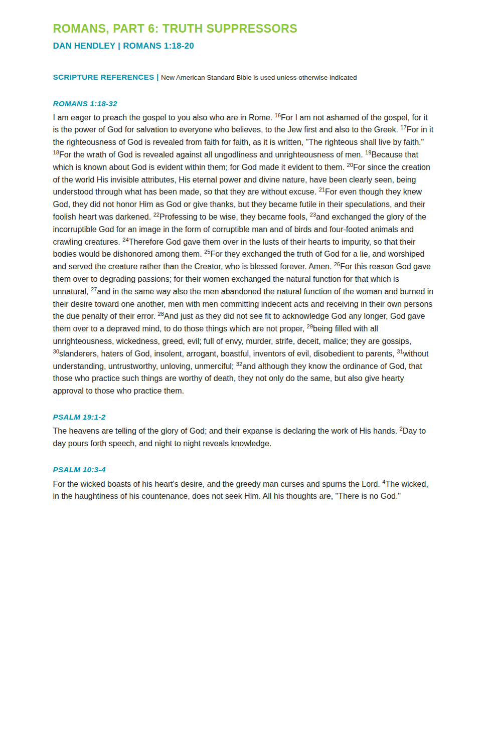Romans, Part 6: Truth Suppressors
Dan Hendley | Romans 1:18-20
Scripture References |
New American Standard Bible is used unless otherwise indicated
Romans 1:18-32
I am eager to preach the gospel to you also who are in Rome. 16For I am not ashamed of the gospel, for it is the power of God for salvation to everyone who believes, to the Jew first and also to the Greek. 17For in it the righteousness of God is revealed from faith for faith, as it is written, "The righteous shall live by faith." 18For the wrath of God is revealed against all ungodliness and unrighteousness of men. 19Because that which is known about God is evident within them; for God made it evident to them. 20For since the creation of the world His invisible attributes, His eternal power and divine nature, have been clearly seen, being understood through what has been made, so that they are without excuse. 21For even though they knew God, they did not honor Him as God or give thanks, but they became futile in their speculations, and their foolish heart was darkened. 22Professing to be wise, they became fools, 23and exchanged the glory of the incorruptible God for an image in the form of corruptible man and of birds and four-footed animals and crawling creatures. 24Therefore God gave them over in the lusts of their hearts to impurity, so that their bodies would be dishonored among them. 25For they exchanged the truth of God for a lie, and worshiped and served the creature rather than the Creator, who is blessed forever. Amen. 26For this reason God gave them over to degrading passions; for their women exchanged the natural function for that which is unnatural, 27and in the same way also the men abandoned the natural function of the woman and burned in their desire toward one another, men with men committing indecent acts and receiving in their own persons the due penalty of their error. 28And just as they did not see fit to acknowledge God any longer, God gave them over to a depraved mind, to do those things which are not proper, 29being filled with all unrighteousness, wickedness, greed, evil; full of envy, murder, strife, deceit, malice; they are gossips, 30slanderers, haters of God, insolent, arrogant, boastful, inventors of evil, disobedient to parents, 31without understanding, untrustworthy, unloving, unmerciful; 32and although they know the ordinance of God, that those who practice such things are worthy of death, they not only do the same, but also give hearty approval to those who practice them.
Psalm 19:1-2
The heavens are telling of the glory of God; and their expanse is declaring the work of His hands. 2Day to day pours forth speech, and night to night reveals knowledge.
Psalm 10:3-4
For the wicked boasts of his heart's desire, and the greedy man curses and spurns the Lord. 4The wicked, in the haughtiness of his countenance, does not seek Him. All his thoughts are, "There is no God."